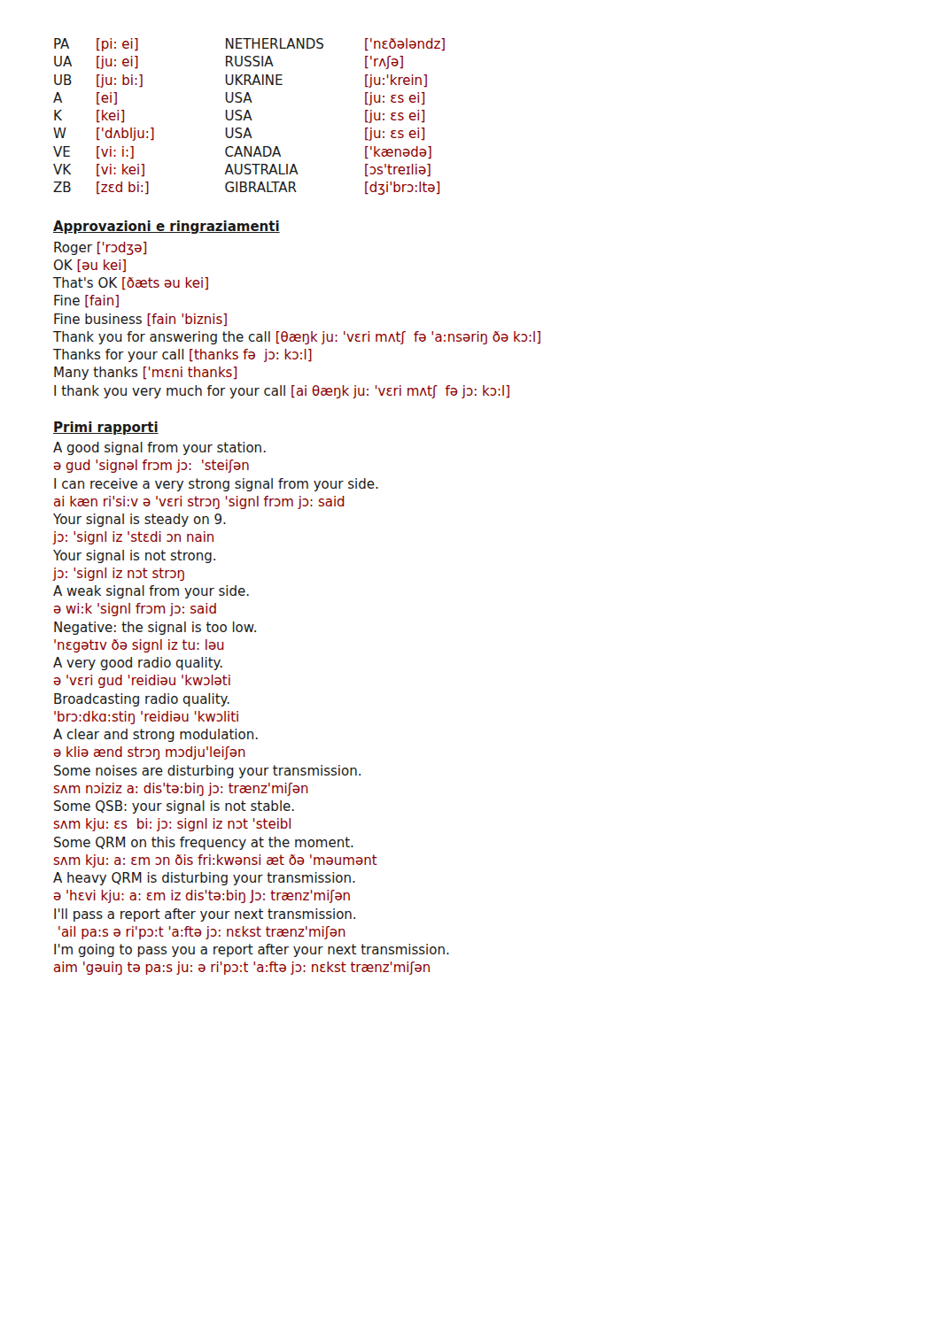| PA | [pi: ei] | NETHERLANDS | ['nɛðələndz] |
| UA | [ju: ei] | RUSSIA | ['rʌʃə] |
| UB | [ju: bi:] | UKRAINE | [ju:'krein] |
| A | [ei] | USA | [ju: ɛs ei] |
| K | [kei] | USA | [ju: ɛs ei] |
| W | ['dʌblju:] | USA | [ju: ɛs ei] |
| VE | [vi: i:] | CANADA | ['kænədə] |
| VK | [vi: kei] | AUSTRALIA | [ɔs'treɪliə] |
| ZB | [zɛd bi:] | GIBRALTAR | [dʒi'brɔ:ltə] |
Approvazioni e ringraziamenti
Roger ['rɔdʒə]
OK [əu kei]
That's OK [ðæts əu kei]
Fine [fain]
Fine business [fain 'biznis]
Thank you for answering the call [θæŋk ju: 'vɛri mʌtʃ fə 'a:nsəriŋ ðə kɔ:l]
Thanks for your call [thanks fə jɔ: kɔ:l]
Many thanks ['mɛni thanks]
I thank you very much for your call [ai θæŋk ju: 'vɛri mʌtʃ fə jɔ: kɔ:l]
Primi rapporti
A good signal from your station.
ə gud 'signəl frɔm jɔ: 'steiʃən
I can receive a very strong signal from your side.
ai kæn ri'si:v ə 'vɛri strɔŋ 'signl frɔm jɔ: said
Your signal is steady on 9.
jɔ: 'signl iz 'stɛdi ɔn nain
Your signal is not strong.
jɔ: 'signl iz nɔt strɔŋ
A weak signal from your side.
ə wi:k 'signl frɔm jɔ: said
Negative: the signal is too low.
'nɛgətɪv ðə signl iz tu: ləu
A very good radio quality.
ə 'vɛri gud 'reidiəu 'kwɔləti
Broadcasting radio quality.
'brɔ:dkɑ:stiŋ 'reidiəu 'kwɔliti
A clear and strong modulation.
ə kliə ænd strɔŋ mɔdju'leiʃən
Some noises are disturbing your transmission.
sʌm nɔiziz a: dis'tə:biŋ jɔ: trænz'miʃən
Some QSB: your signal is not stable.
sʌm kju: ɛs bi: jɔ: signl iz nɔt 'steibl
Some QRM on this frequency at the moment.
sʌm kju: a: ɛm ɔn ðis fri:kwənsi æt ðə 'məumənt
A heavy QRM is disturbing your transmission.
ə 'hɛvi kju: a: ɛm iz dis'tə:biŋ Jɔ: trænz'miʃən
I'll pass a report after your next transmission.
'ail pa:s ə ri'pɔ:t 'a:ftə jɔ: nɛkst trænz'miʃən
I'm going to pass you a report after your next transmission.
aim 'gəuiŋ tə pa:s ju: ə ri'pɔ:t 'a:ftə jɔ: nɛkst trænz'miʃən